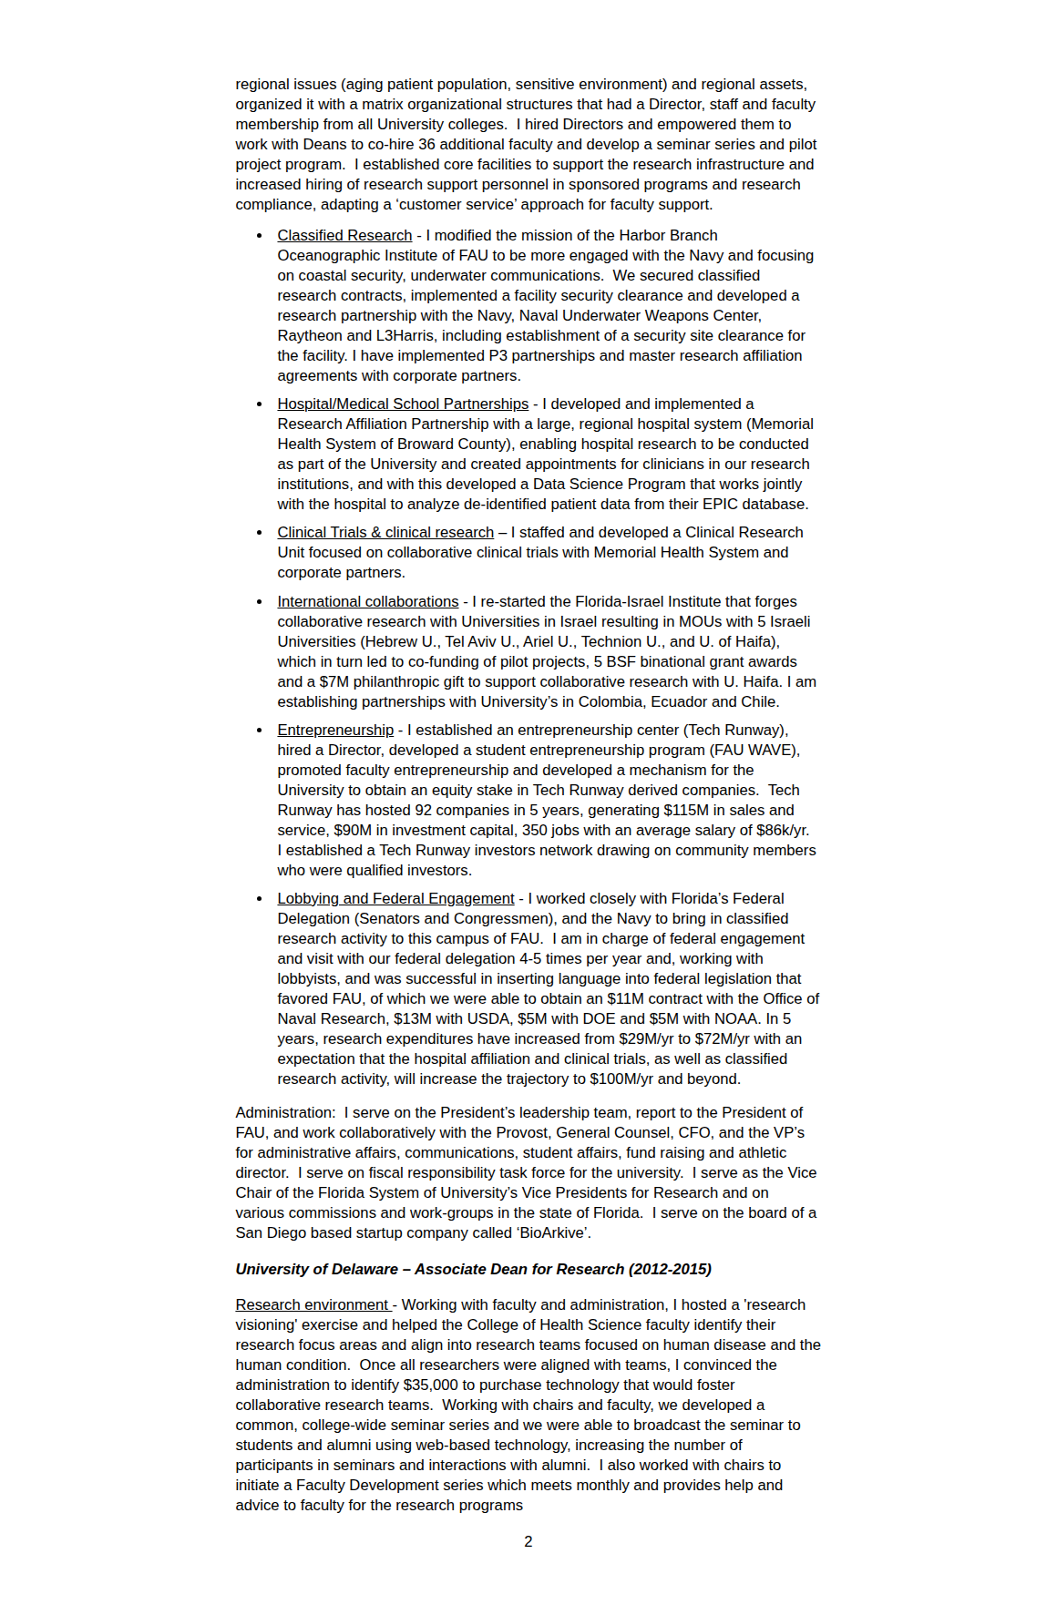regional issues (aging patient population, sensitive environment) and regional assets, organized it with a matrix organizational structures that had a Director, staff and faculty membership from all University colleges. I hired Directors and empowered them to work with Deans to co-hire 36 additional faculty and develop a seminar series and pilot project program. I established core facilities to support the research infrastructure and increased hiring of research support personnel in sponsored programs and research compliance, adapting a ‘customer service’ approach for faculty support.
Classified Research - I modified the mission of the Harbor Branch Oceanographic Institute of FAU to be more engaged with the Navy and focusing on coastal security, underwater communications. We secured classified research contracts, implemented a facility security clearance and developed a research partnership with the Navy, Naval Underwater Weapons Center, Raytheon and L3Harris, including establishment of a security site clearance for the facility. I have implemented P3 partnerships and master research affiliation agreements with corporate partners.
Hospital/Medical School Partnerships - I developed and implemented a Research Affiliation Partnership with a large, regional hospital system (Memorial Health System of Broward County), enabling hospital research to be conducted as part of the University and created appointments for clinicians in our research institutions, and with this developed a Data Science Program that works jointly with the hospital to analyze de-identified patient data from their EPIC database.
Clinical Trials & clinical research – I staffed and developed a Clinical Research Unit focused on collaborative clinical trials with Memorial Health System and corporate partners.
International collaborations - I re-started the Florida-Israel Institute that forges collaborative research with Universities in Israel resulting in MOUs with 5 Israeli Universities (Hebrew U., Tel Aviv U., Ariel U., Technion U., and U. of Haifa), which in turn led to co-funding of pilot projects, 5 BSF binational grant awards and a $7M philanthropic gift to support collaborative research with U. Haifa. I am establishing partnerships with University’s in Colombia, Ecuador and Chile.
Entrepreneurship - I established an entrepreneurship center (Tech Runway), hired a Director, developed a student entrepreneurship program (FAU WAVE), promoted faculty entrepreneurship and developed a mechanism for the University to obtain an equity stake in Tech Runway derived companies. Tech Runway has hosted 92 companies in 5 years, generating $115M in sales and service, $90M in investment capital, 350 jobs with an average salary of $86k/yr. I established a Tech Runway investors network drawing on community members who were qualified investors.
Lobbying and Federal Engagement - I worked closely with Florida’s Federal Delegation (Senators and Congressmen), and the Navy to bring in classified research activity to this campus of FAU. I am in charge of federal engagement and visit with our federal delegation 4-5 times per year and, working with lobbyists, and was successful in inserting language into federal legislation that favored FAU, of which we were able to obtain an $11M contract with the Office of Naval Research, $13M with USDA, $5M with DOE and $5M with NOAA. In 5 years, research expenditures have increased from $29M/yr to $72M/yr with an expectation that the hospital affiliation and clinical trials, as well as classified research activity, will increase the trajectory to $100M/yr and beyond.
Administration: I serve on the President’s leadership team, report to the President of FAU, and work collaboratively with the Provost, General Counsel, CFO, and the VP’s for administrative affairs, communications, student affairs, fund raising and athletic director. I serve on fiscal responsibility task force for the university. I serve as the Vice Chair of the Florida System of University’s Vice Presidents for Research and on various commissions and work-groups in the state of Florida. I serve on the board of a San Diego based startup company called ‘BioArkive’.
University of Delaware – Associate Dean for Research (2012-2015)
Research environment - Working with faculty and administration, I hosted a 'research visioning' exercise and helped the College of Health Science faculty identify their research focus areas and align into research teams focused on human disease and the human condition. Once all researchers were aligned with teams, I convinced the administration to identify $35,000 to purchase technology that would foster collaborative research teams. Working with chairs and faculty, we developed a common, college-wide seminar series and we were able to broadcast the seminar to students and alumni using web-based technology, increasing the number of participants in seminars and interactions with alumni. I also worked with chairs to initiate a Faculty Development series which meets monthly and provides help and advice to faculty for the research programs
2